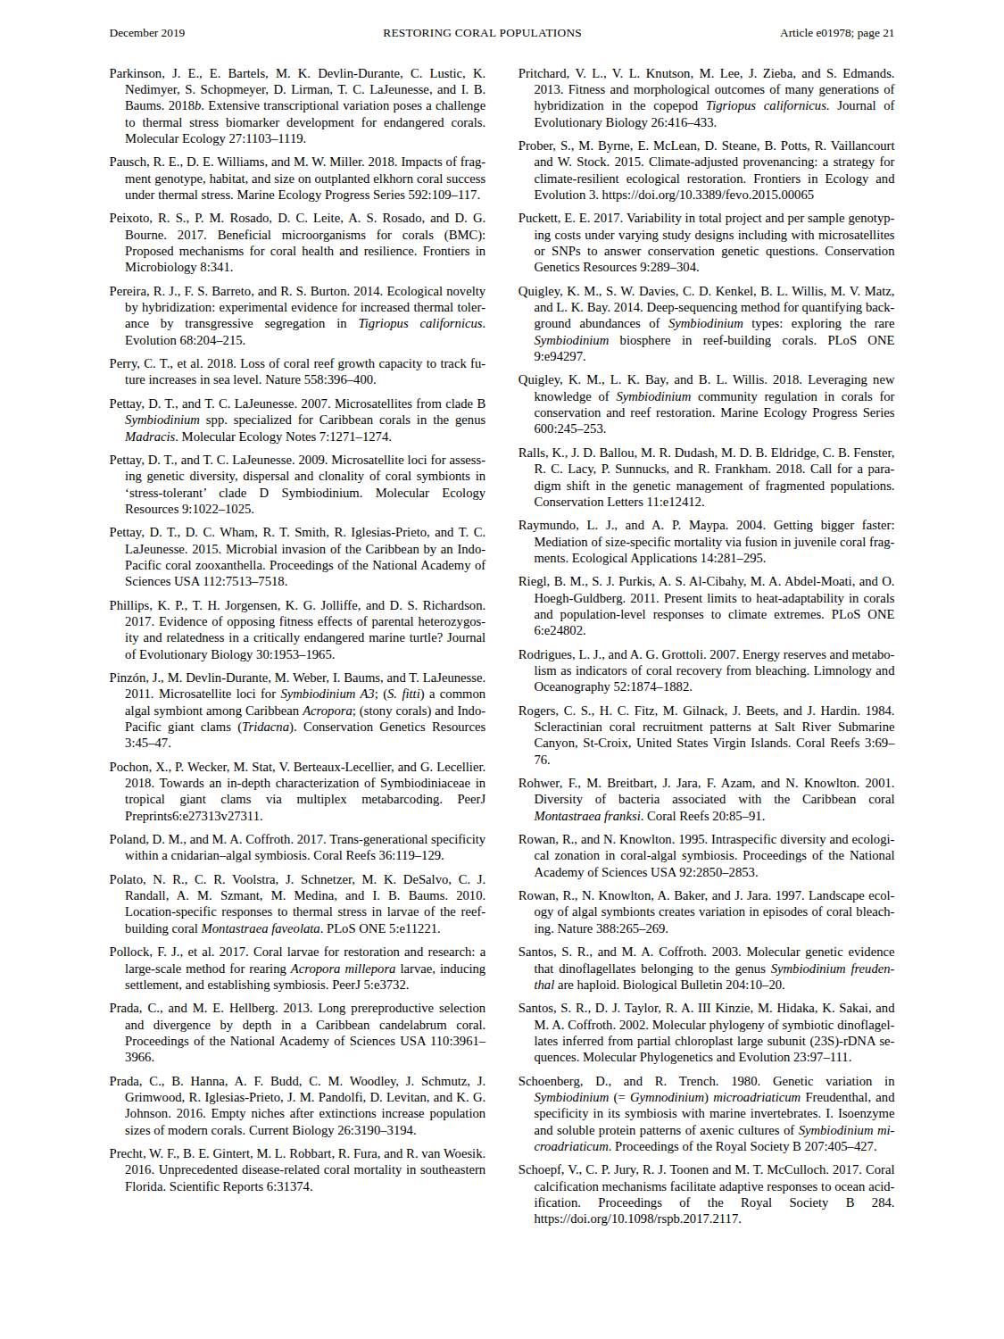December 2019 Restoring Coral Populations Article e01978; page 21
Parkinson, J. E., E. Bartels, M. K. Devlin-Durante, C. Lustic, K. Nedimyer, S. Schopmeyer, D. Lirman, T. C. LaJeunesse, and I. B. Baums. 2018b. Extensive transcriptional variation poses a challenge to thermal stress biomarker development for endangered corals. Molecular Ecology 27:1103–1119.
Pausch, R. E., D. E. Williams, and M. W. Miller. 2018. Impacts of fragment genotype, habitat, and size on outplanted elkhorn coral success under thermal stress. Marine Ecology Progress Series 592:109–117.
Peixoto, R. S., P. M. Rosado, D. C. Leite, A. S. Rosado, and D. G. Bourne. 2017. Beneficial microorganisms for corals (BMC): Proposed mechanisms for coral health and resilience. Frontiers in Microbiology 8:341.
Pereira, R. J., F. S. Barreto, and R. S. Burton. 2014. Ecological novelty by hybridization: experimental evidence for increased thermal tolerance by transgressive segregation in Tigriopus californicus. Evolution 68:204–215.
Perry, C. T., et al. 2018. Loss of coral reef growth capacity to track future increases in sea level. Nature 558:396–400.
Pettay, D. T., and T. C. LaJeunesse. 2007. Microsatellites from clade B Symbiodinium spp. specialized for Caribbean corals in the genus Madracis. Molecular Ecology Notes 7:1271–1274.
Pettay, D. T., and T. C. LaJeunesse. 2009. Microsatellite loci for assessing genetic diversity, dispersal and clonality of coral symbionts in ‘stress-tolerant’ clade D Symbiodinium. Molecular Ecology Resources 9:1022–1025.
Pettay, D. T., D. C. Wham, R. T. Smith, R. Iglesias-Prieto, and T. C. LaJeunesse. 2015. Microbial invasion of the Caribbean by an Indo-Pacific coral zooxanthella. Proceedings of the National Academy of Sciences USA 112:7513–7518.
Phillips, K. P., T. H. Jorgensen, K. G. Jolliffe, and D. S. Richardson. 2017. Evidence of opposing fitness effects of parental heterozygosity and relatedness in a critically endangered marine turtle? Journal of Evolutionary Biology 30:1953–1965.
Pinzón, J., M. Devlin-Durante, M. Weber, I. Baums, and T. LaJeunesse. 2011. Microsatellite loci for Symbiodinium A3; (S. fitti) a common algal symbiont among Caribbean Acropora; (stony corals) and Indo-Pacific giant clams (Tridacna). Conservation Genetics Resources 3:45–47.
Pochon, X., P. Wecker, M. Stat, V. Berteaux-Lecellier, and G. Lecellier. 2018. Towards an in-depth characterization of Symbiodiniaceae in tropical giant clams via multiplex metabarcoding. PeerJ Preprints6:e27313v27311.
Poland, D. M., and M. A. Coffroth. 2017. Trans-generational specificity within a cnidarian–algal symbiosis. Coral Reefs 36:119–129.
Polato, N. R., C. R. Voolstra, J. Schnetzer, M. K. DeSalvo, C. J. Randall, A. M. Szmant, M. Medina, and I. B. Baums. 2010. Location-specific responses to thermal stress in larvae of the reef-building coral Montastraea faveolata. PLoS ONE 5:e11221.
Pollock, F. J., et al. 2017. Coral larvae for restoration and research: a large-scale method for rearing Acropora millepora larvae, inducing settlement, and establishing symbiosis. PeerJ 5:e3732.
Prada, C., and M. E. Hellberg. 2013. Long prereproductive selection and divergence by depth in a Caribbean candelabrum coral. Proceedings of the National Academy of Sciences USA 110:3961–3966.
Prada, C., B. Hanna, A. F. Budd, C. M. Woodley, J. Schmutz, J. Grimwood, R. Iglesias-Prieto, J. M. Pandolfi, D. Levitan, and K. G. Johnson. 2016. Empty niches after extinctions increase population sizes of modern corals. Current Biology 26:3190–3194.
Precht, W. F., B. E. Gintert, M. L. Robbart, R. Fura, and R. van Woesik. 2016. Unprecedented disease-related coral mortality in southeastern Florida. Scientific Reports 6:31374.
Pritchard, V. L., V. L. Knutson, M. Lee, J. Zieba, and S. Edmands. 2013. Fitness and morphological outcomes of many generations of hybridization in the copepod Tigriopus californicus. Journal of Evolutionary Biology 26:416–433.
Prober, S., M. Byrne, E. McLean, D. Steane, B. Potts, R. Vaillancourt and W. Stock. 2015. Climate-adjusted provenancing: a strategy for climate-resilient ecological restoration. Frontiers in Ecology and Evolution 3. https://doi.org/10.3389/fevo.2015.00065
Puckett, E. E. 2017. Variability in total project and per sample genotyping costs under varying study designs including with microsatellites or SNPs to answer conservation genetic questions. Conservation Genetics Resources 9:289–304.
Quigley, K. M., S. W. Davies, C. D. Kenkel, B. L. Willis, M. V. Matz, and L. K. Bay. 2014. Deep-sequencing method for quantifying background abundances of Symbiodinium types: exploring the rare Symbiodinium biosphere in reef-building corals. PLoS ONE 9:e94297.
Quigley, K. M., L. K. Bay, and B. L. Willis. 2018. Leveraging new knowledge of Symbiodinium community regulation in corals for conservation and reef restoration. Marine Ecology Progress Series 600:245–253.
Ralls, K., J. D. Ballou, M. R. Dudash, M. D. B. Eldridge, C. B. Fenster, R. C. Lacy, P. Sunnucks, and R. Frankham. 2018. Call for a paradigm shift in the genetic management of fragmented populations. Conservation Letters 11:e12412.
Raymundo, L. J., and A. P. Maypa. 2004. Getting bigger faster: Mediation of size-specific mortality via fusion in juvenile coral fragments. Ecological Applications 14:281–295.
Riegl, B. M., S. J. Purkis, A. S. Al-Cibahy, M. A. Abdel-Moati, and O. Hoegh-Guldberg. 2011. Present limits to heat-adaptability in corals and population-level responses to climate extremes. PLoS ONE 6:e24802.
Rodrigues, L. J., and A. G. Grottoli. 2007. Energy reserves and metabolism as indicators of coral recovery from bleaching. Limnology and Oceanography 52:1874–1882.
Rogers, C. S., H. C. Fitz, M. Gilnack, J. Beets, and J. Hardin. 1984. Scleractinian coral recruitment patterns at Salt River Submarine Canyon, St-Croix, United States Virgin Islands. Coral Reefs 3:69–76.
Rohwer, F., M. Breitbart, J. Jara, F. Azam, and N. Knowlton. 2001. Diversity of bacteria associated with the Caribbean coral Montastraea franksi. Coral Reefs 20:85–91.
Rowan, R., and N. Knowlton. 1995. Intraspecific diversity and ecological zonation in coral-algal symbiosis. Proceedings of the National Academy of Sciences USA 92:2850–2853.
Rowan, R., N. Knowlton, A. Baker, and J. Jara. 1997. Landscape ecology of algal symbionts creates variation in episodes of coral bleaching. Nature 388:265–269.
Santos, S. R., and M. A. Coffroth. 2003. Molecular genetic evidence that dinoflagellates belonging to the genus Symbiodinium freudenthal are haploid. Biological Bulletin 204:10–20.
Santos, S. R., D. J. Taylor, R. A. III Kinzie, M. Hidaka, K. Sakai, and M. A. Coffroth. 2002. Molecular phylogeny of symbiotic dinoflagellates inferred from partial chloroplast large subunit (23S)-rDNA sequences. Molecular Phylogenetics and Evolution 23:97–111.
Schoenberg, D., and R. Trench. 1980. Genetic variation in Symbiodinium (= Gymnodinium) microadriaticum Freudenthal, and specificity in its symbiosis with marine invertebrates. I. Isoenzyme and soluble protein patterns of axenic cultures of Symbiodinium microadriaticum. Proceedings of the Royal Society B 207:405–427.
Schoepf, V., C. P. Jury, R. J. Toonen and M. T. McCulloch. 2017. Coral calcification mechanisms facilitate adaptive responses to ocean acidification. Proceedings of the Royal Society B 284. https://doi.org/10.1098/rspb.2017.2117.